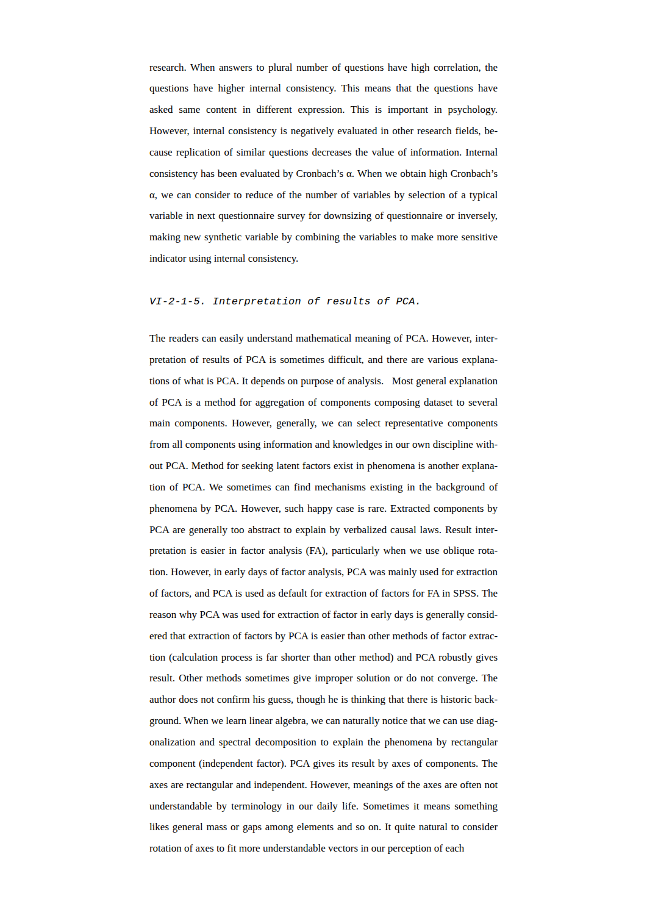research. When answers to plural number of questions have high correlation, the questions have higher internal consistency. This means that the questions have asked same content in different expression. This is important in psychology. However, internal consistency is negatively evaluated in other research fields, because replication of similar questions decreases the value of information. Internal consistency has been evaluated by Cronbach’s α. When we obtain high Cronbach’s α, we can consider to reduce of the number of variables by selection of a typical variable in next questionnaire survey for downsizing of questionnaire or inversely, making new synthetic variable by combining the variables to make more sensitive indicator using internal consistency.
VI-2-1-5. Interpretation of results of PCA.
The readers can easily understand mathematical meaning of PCA. However, interpretation of results of PCA is sometimes difficult, and there are various explanations of what is PCA. It depends on purpose of analysis. Most general explanation of PCA is a method for aggregation of components composing dataset to several main components. However, generally, we can select representative components from all components using information and knowledges in our own discipline without PCA. Method for seeking latent factors exist in phenomena is another explanation of PCA. We sometimes can find mechanisms existing in the background of phenomena by PCA. However, such happy case is rare. Extracted components by PCA are generally too abstract to explain by verbalized causal laws. Result interpretation is easier in factor analysis (FA), particularly when we use oblique rotation. However, in early days of factor analysis, PCA was mainly used for extraction of factors, and PCA is used as default for extraction of factors for FA in SPSS. The reason why PCA was used for extraction of factor in early days is generally considered that extraction of factors by PCA is easier than other methods of factor extraction (calculation process is far shorter than other method) and PCA robustly gives result. Other methods sometimes give improper solution or do not converge. The author does not confirm his guess, though he is thinking that there is historic background. When we learn linear algebra, we can naturally notice that we can use diagonalization and spectral decomposition to explain the phenomena by rectangular component (independent factor). PCA gives its result by axes of components. The axes are rectangular and independent. However, meanings of the axes are often not understandable by terminology in our daily life. Sometimes it means something likes general mass or gaps among elements and so on. It quite natural to consider rotation of axes to fit more understandable vectors in our perception of each